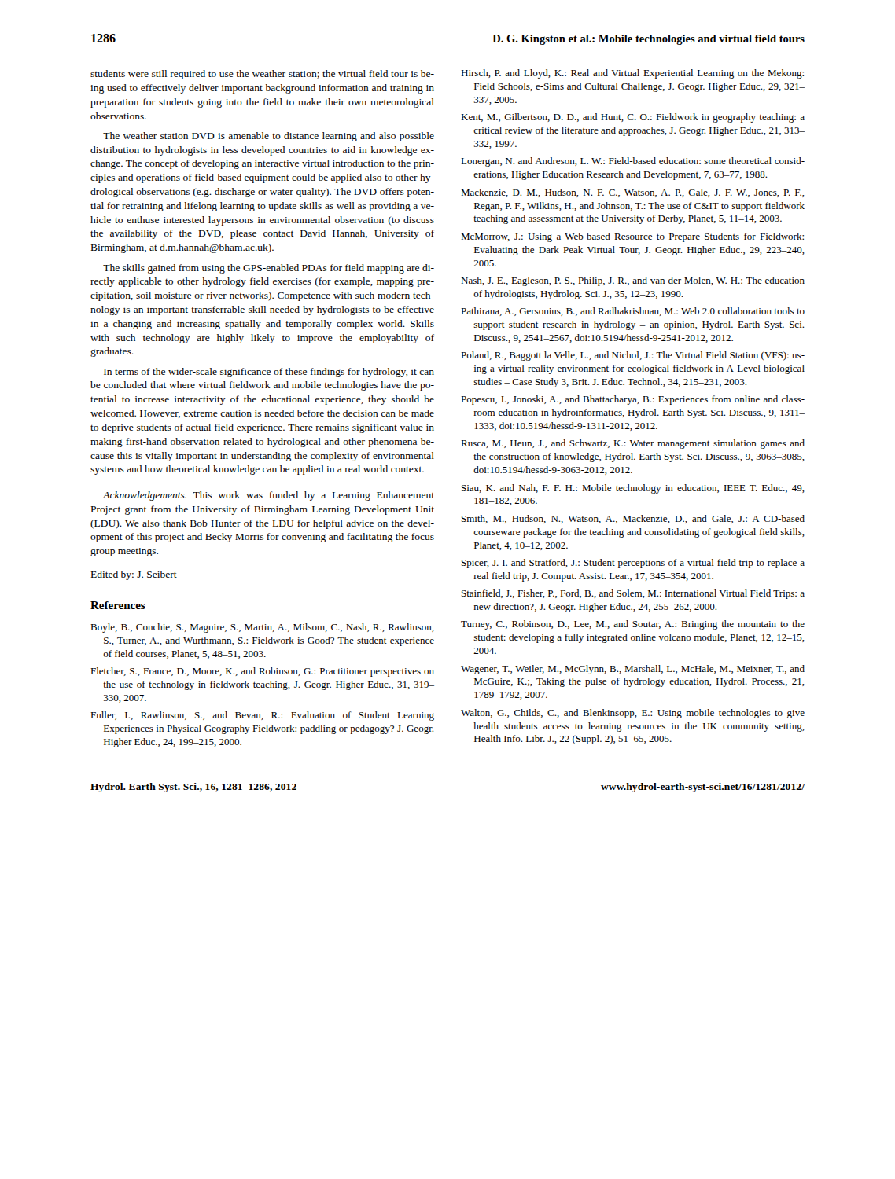1286
D. G. Kingston et al.: Mobile technologies and virtual field tours
students were still required to use the weather station; the virtual field tour is being used to effectively deliver important background information and training in preparation for students going into the field to make their own meteorological observations.
The weather station DVD is amenable to distance learning and also possible distribution to hydrologists in less developed countries to aid in knowledge exchange. The concept of developing an interactive virtual introduction to the principles and operations of field-based equipment could be applied also to other hydrological observations (e.g. discharge or water quality). The DVD offers potential for retraining and lifelong learning to update skills as well as providing a vehicle to enthuse interested laypersons in environmental observation (to discuss the availability of the DVD, please contact David Hannah, University of Birmingham, at d.m.hannah@bham.ac.uk).
The skills gained from using the GPS-enabled PDAs for field mapping are directly applicable to other hydrology field exercises (for example, mapping precipitation, soil moisture or river networks). Competence with such modern technology is an important transferrable skill needed by hydrologists to be effective in a changing and increasing spatially and temporally complex world. Skills with such technology are highly likely to improve the employability of graduates.
In terms of the wider-scale significance of these findings for hydrology, it can be concluded that where virtual fieldwork and mobile technologies have the potential to increase interactivity of the educational experience, they should be welcomed. However, extreme caution is needed before the decision can be made to deprive students of actual field experience. There remains significant value in making first-hand observation related to hydrological and other phenomena because this is vitally important in understanding the complexity of environmental systems and how theoretical knowledge can be applied in a real world context.
Acknowledgements. This work was funded by a Learning Enhancement Project grant from the University of Birmingham Learning Development Unit (LDU). We also thank Bob Hunter of the LDU for helpful advice on the development of this project and Becky Morris for convening and facilitating the focus group meetings.
Edited by: J. Seibert
References
Boyle, B., Conchie, S., Maguire, S., Martin, A., Milsom, C., Nash, R., Rawlinson, S., Turner, A., and Wurthmann, S.: Fieldwork is Good? The student experience of field courses, Planet, 5, 48–51, 2003.
Fletcher, S., France, D., Moore, K., and Robinson, G.: Practitioner perspectives on the use of technology in fieldwork teaching, J. Geogr. Higher Educ., 31, 319–330, 2007.
Fuller, I., Rawlinson, S., and Bevan, R.: Evaluation of Student Learning Experiences in Physical Geography Fieldwork: paddling or pedagogy? J. Geogr. Higher Educ., 24, 199–215, 2000.
Hirsch, P. and Lloyd, K.: Real and Virtual Experiential Learning on the Mekong: Field Schools, e-Sims and Cultural Challenge, J. Geogr. Higher Educ., 29, 321–337, 2005.
Kent, M., Gilbertson, D. D., and Hunt, C. O.: Fieldwork in geography teaching: a critical review of the literature and approaches, J. Geogr. Higher Educ., 21, 313–332, 1997.
Lonergan, N. and Andreson, L. W.: Field-based education: some theoretical considerations, Higher Education Research and Development, 7, 63–77, 1988.
Mackenzie, D. M., Hudson, N. F. C., Watson, A. P., Gale, J. F. W., Jones, P. F., Regan, P. F., Wilkins, H., and Johnson, T.: The use of C&IT to support fieldwork teaching and assessment at the University of Derby, Planet, 5, 11–14, 2003.
McMorrow, J.: Using a Web-based Resource to Prepare Students for Fieldwork: Evaluating the Dark Peak Virtual Tour, J. Geogr. Higher Educ., 29, 223–240, 2005.
Nash, J. E., Eagleson, P. S., Philip, J. R., and van der Molen, W. H.: The education of hydrologists, Hydrolog. Sci. J., 35, 12–23, 1990.
Pathirana, A., Gersonius, B., and Radhakrishnan, M.: Web 2.0 collaboration tools to support student research in hydrology – an opinion, Hydrol. Earth Syst. Sci. Discuss., 9, 2541–2567, doi:10.5194/hessd-9-2541-2012, 2012.
Poland, R., Baggott la Velle, L., and Nichol, J.: The Virtual Field Station (VFS): using a virtual reality environment for ecological fieldwork in A-Level biological studies – Case Study 3, Brit. J. Educ. Technol., 34, 215–231, 2003.
Popescu, I., Jonoski, A., and Bhattacharya, B.: Experiences from online and classroom education in hydroinformatics, Hydrol. Earth Syst. Sci. Discuss., 9, 1311–1333, doi:10.5194/hessd-9-1311-2012, 2012.
Rusca, M., Heun, J., and Schwartz, K.: Water management simulation games and the construction of knowledge, Hydrol. Earth Syst. Sci. Discuss., 9, 3063–3085, doi:10.5194/hessd-9-3063-2012, 2012.
Siau, K. and Nah, F. F. H.: Mobile technology in education, IEEE T. Educ., 49, 181–182, 2006.
Smith, M., Hudson, N., Watson, A., Mackenzie, D., and Gale, J.: A CD-based courseware package for the teaching and consolidating of geological field skills, Planet, 4, 10–12, 2002.
Spicer, J. I. and Stratford, J.: Student perceptions of a virtual field trip to replace a real field trip, J. Comput. Assist. Lear., 17, 345–354, 2001.
Stainfield, J., Fisher, P., Ford, B., and Solem, M.: International Virtual Field Trips: a new direction?, J. Geogr. Higher Educ., 24, 255–262, 2000.
Turney, C., Robinson, D., Lee, M., and Soutar, A.: Bringing the mountain to the student: developing a fully integrated online volcano module, Planet, 12, 12–15, 2004.
Wagener, T., Weiler, M., McGlynn, B., Marshall, L., McHale, M., Meixner, T., and McGuire, K.;, Taking the pulse of hydrology education, Hydrol. Process., 21, 1789–1792, 2007.
Walton, G., Childs, C., and Blenkinsopp, E.: Using mobile technologies to give health students access to learning resources in the UK community setting, Health Info. Libr. J., 22 (Suppl. 2), 51–65, 2005.
Hydrol. Earth Syst. Sci., 16, 1281–1286, 2012
www.hydrol-earth-syst-sci.net/16/1281/2012/